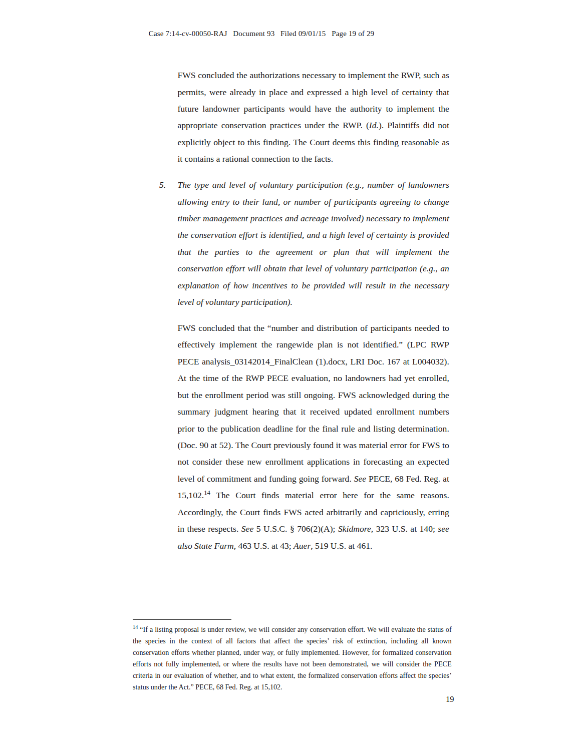Case 7:14-cv-00050-RAJ Document 93 Filed 09/01/15 Page 19 of 29
FWS concluded the authorizations necessary to implement the RWP, such as permits, were already in place and expressed a high level of certainty that future landowner participants would have the authority to implement the appropriate conservation practices under the RWP. (Id.). Plaintiffs did not explicitly object to this finding. The Court deems this finding reasonable as it contains a rational connection to the facts.
5.
The type and level of voluntary participation (e.g., number of landowners allowing entry to their land, or number of participants agreeing to change timber management practices and acreage involved) necessary to implement the conservation effort is identified, and a high level of certainty is provided that the parties to the agreement or plan that will implement the conservation effort will obtain that level of voluntary participation (e.g., an explanation of how incentives to be provided will result in the necessary level of voluntary participation).
FWS concluded that the “number and distribution of participants needed to effectively implement the rangewide plan is not identified.” (LPC RWP PECE analysis_03142014_FinalClean (1).docx, LRI Doc. 167 at L004032). At the time of the RWP PECE evaluation, no landowners had yet enrolled, but the enrollment period was still ongoing. FWS acknowledged during the summary judgment hearing that it received updated enrollment numbers prior to the publication deadline for the final rule and listing determination. (Doc. 90 at 52). The Court previously found it was material error for FWS to not consider these new enrollment applications in forecasting an expected level of commitment and funding going forward. See PECE, 68 Fed. Reg. at 15,102.14 The Court finds material error here for the same reasons. Accordingly, the Court finds FWS acted arbitrarily and capriciously, erring in these respects. See 5 U.S.C. § 706(2)(A); Skidmore, 323 U.S. at 140; see also State Farm, 463 U.S. at 43; Auer, 519 U.S. at 461.
14 “If a listing proposal is under review, we will consider any conservation effort. We will evaluate the status of the species in the context of all factors that affect the species’ risk of extinction, including all known conservation efforts whether planned, under way, or fully implemented. However, for formalized conservation efforts not fully implemented, or where the results have not been demonstrated, we will consider the PECE criteria in our evaluation of whether, and to what extent, the formalized conservation efforts affect the species’ status under the Act.” PECE, 68 Fed. Reg. at 15,102.
19